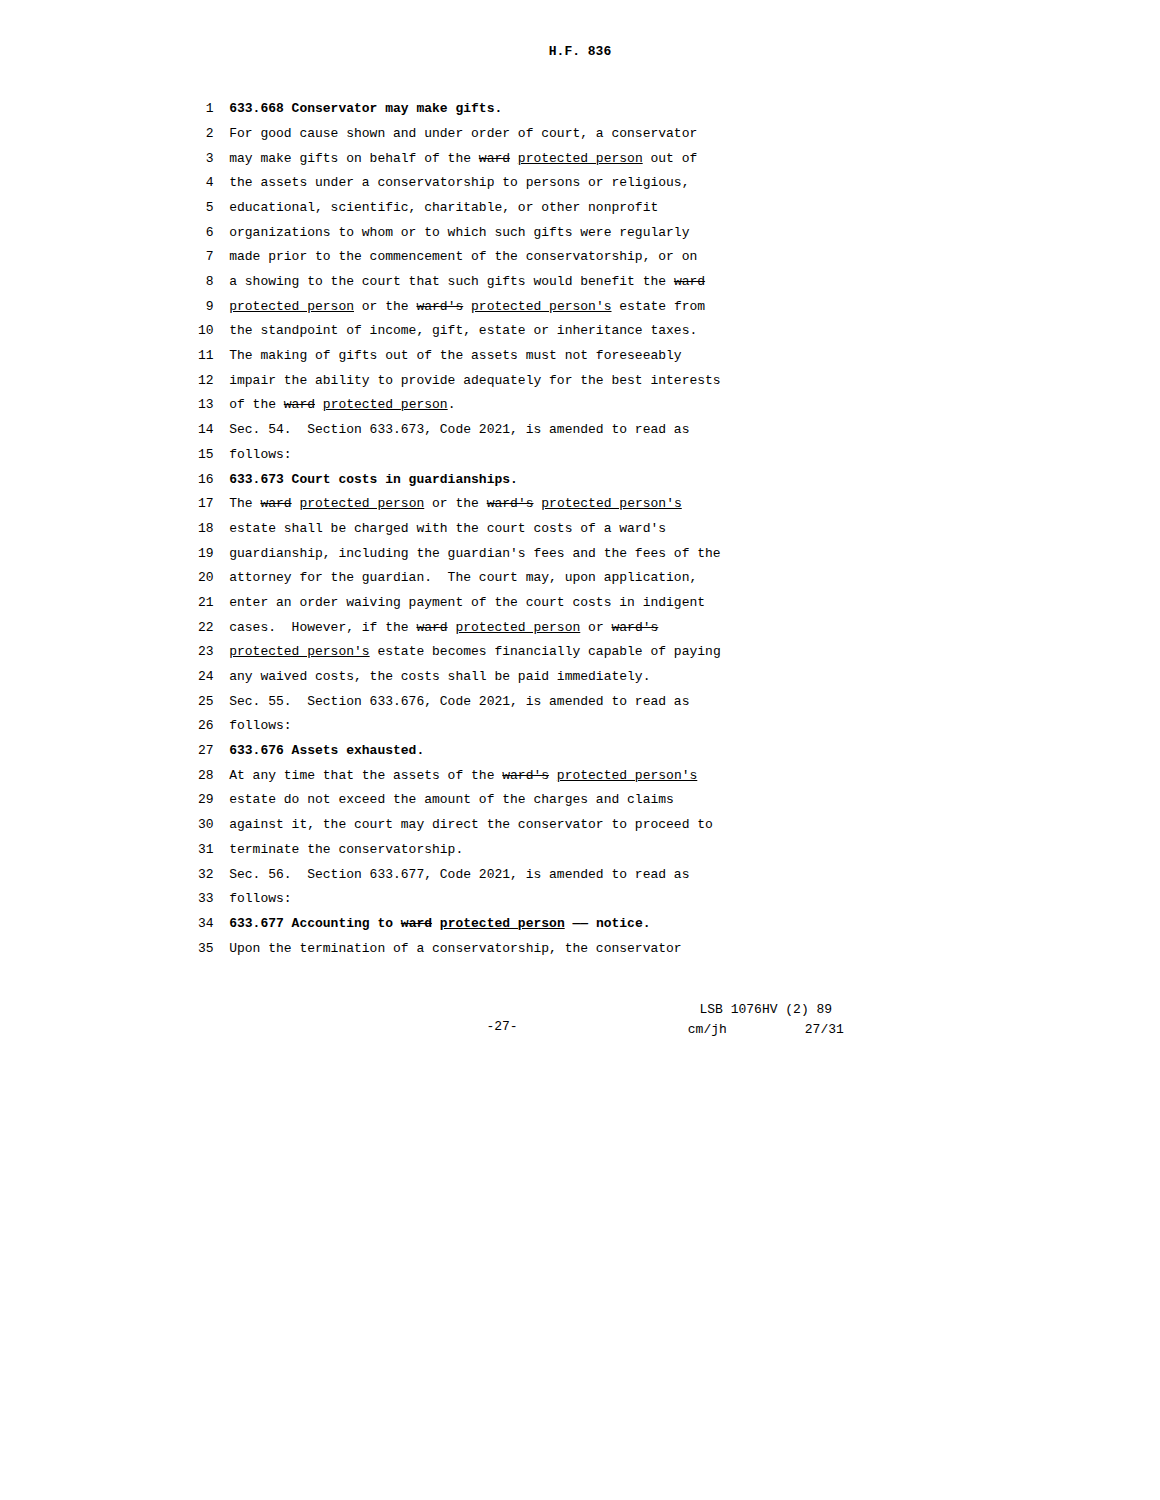H.F. 836
1633.668 Conservator may make gifts.
2 For good cause shown and under order of court, a conservator
3 may make gifts on behalf of the ward protected person out of
4 the assets under a conservatorship to persons or religious,
5 educational, scientific, charitable, or other nonprofit
6 organizations to whom or to which such gifts were regularly
7 made prior to the commencement of the conservatorship, or on
8 a showing to the court that such gifts would benefit the ward
9 protected person or the ward's protected person's estate from
10 the standpoint of income, gift, estate or inheritance taxes.
11 The making of gifts out of the assets must not foreseeably
12 impair the ability to provide adequately for the best interests
13 of the ward protected person.
14 Sec. 54. Section 633.673, Code 2021, is amended to read as
15 follows:
16633.673 Court costs in guardianships.
17 The ward protected person or the ward's protected person's
18 estate shall be charged with the court costs of a ward's
19 guardianship, including the guardian's fees and the fees of the
20 attorney for the guardian. The court may, upon application,
21 enter an order waiving payment of the court costs in indigent
22 cases. However, if the ward protected person or ward's
23 protected person's estate becomes financially capable of paying
24 any waived costs, the costs shall be paid immediately.
25 Sec. 55. Section 633.676, Code 2021, is amended to read as
26 follows:
27633.676 Assets exhausted.
28 At any time that the assets of the ward's protected person's
29 estate do not exceed the amount of the charges and claims
30 against it, the court may direct the conservator to proceed to
31 terminate the conservatorship.
32 Sec. 56. Section 633.677, Code 2021, is amended to read as
33 follows:
34633.677 Accounting to ward protected person —— notice.
35 Upon the termination of a conservatorship, the conservator
-27-
LSB 1076HV (2) 89
cm/jh 27/31